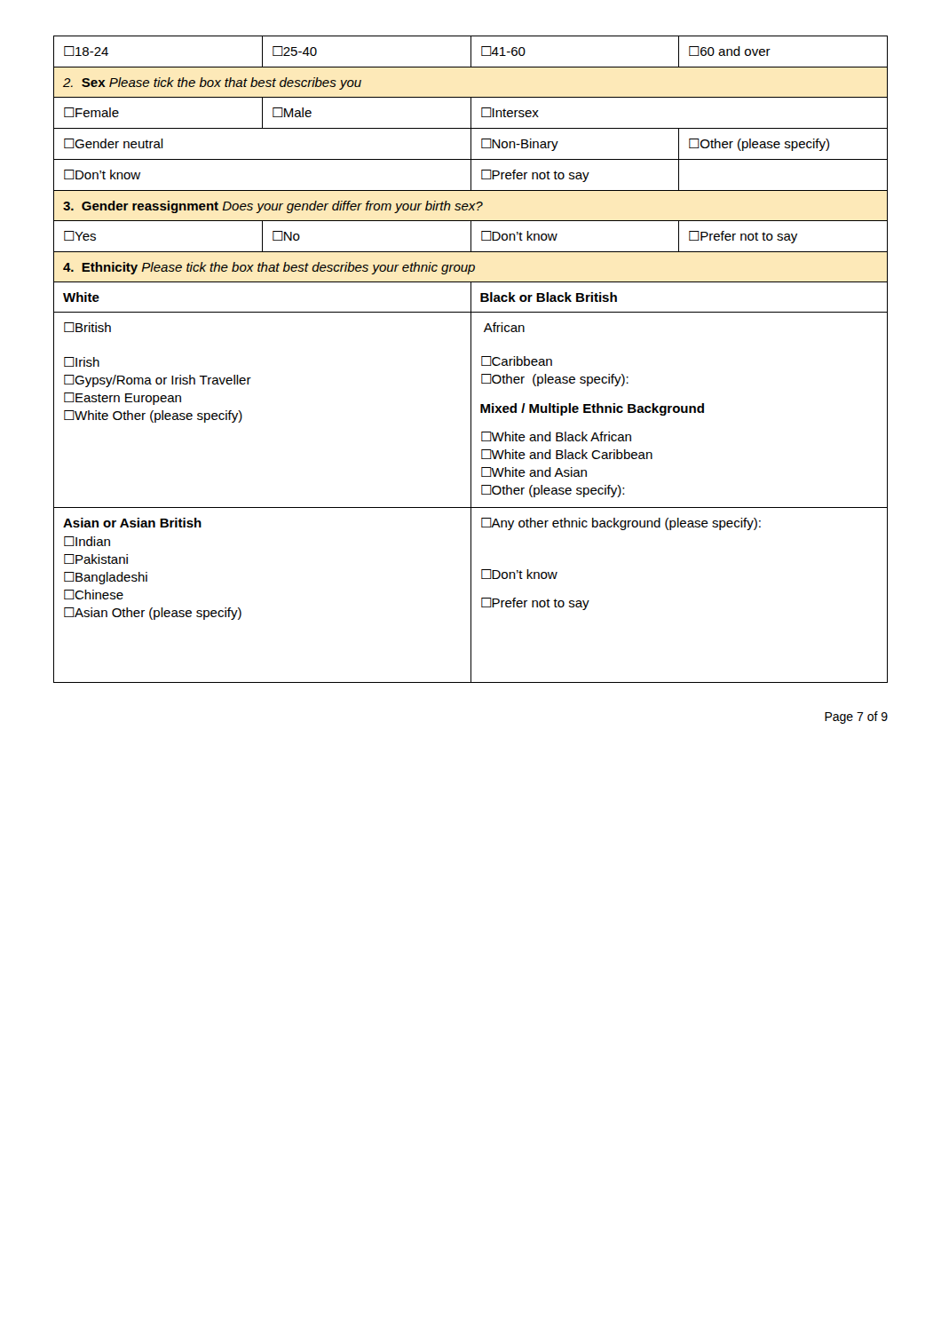| ☐18-24 | ☐25-40 | ☐41-60 | ☐60 and over |
| 2. Sex Please tick the box that best describes you |
| ☐Female | ☐Male | ☐Intersex |
| ☐Gender neutral | ☐Non-Binary | ☐Other (please specify) |
| ☐Don’t know | ☐Prefer not to say | |
| 3. Gender reassignment Does your gender differ from your birth sex? |
| ☐Yes | ☐No | ☐Don’t know | ☐Prefer not to say |
| 4. Ethnicity Please tick the box that best describes your ethnic group |
| White | Black or Black British |
| ☐British ☐Irish ☐Gypsy/Roma or Irish Traveller ☐Eastern European ☐White Other (please specify) | African ☐Caribbean ☐Other (please specify): Mixed / Multiple Ethnic Background ☐White and Black African ☐White and Black Caribbean ☐White and Asian ☐Other (please specify): |
| Asian or Asian British ☐Indian ☐Pakistani ☐Bangladeshi ☐Chinese ☐Asian Other (please specify) | ☐Any other ethnic background (please specify): ☐Don’t know ☐Prefer not to say |
Page 7 of 9